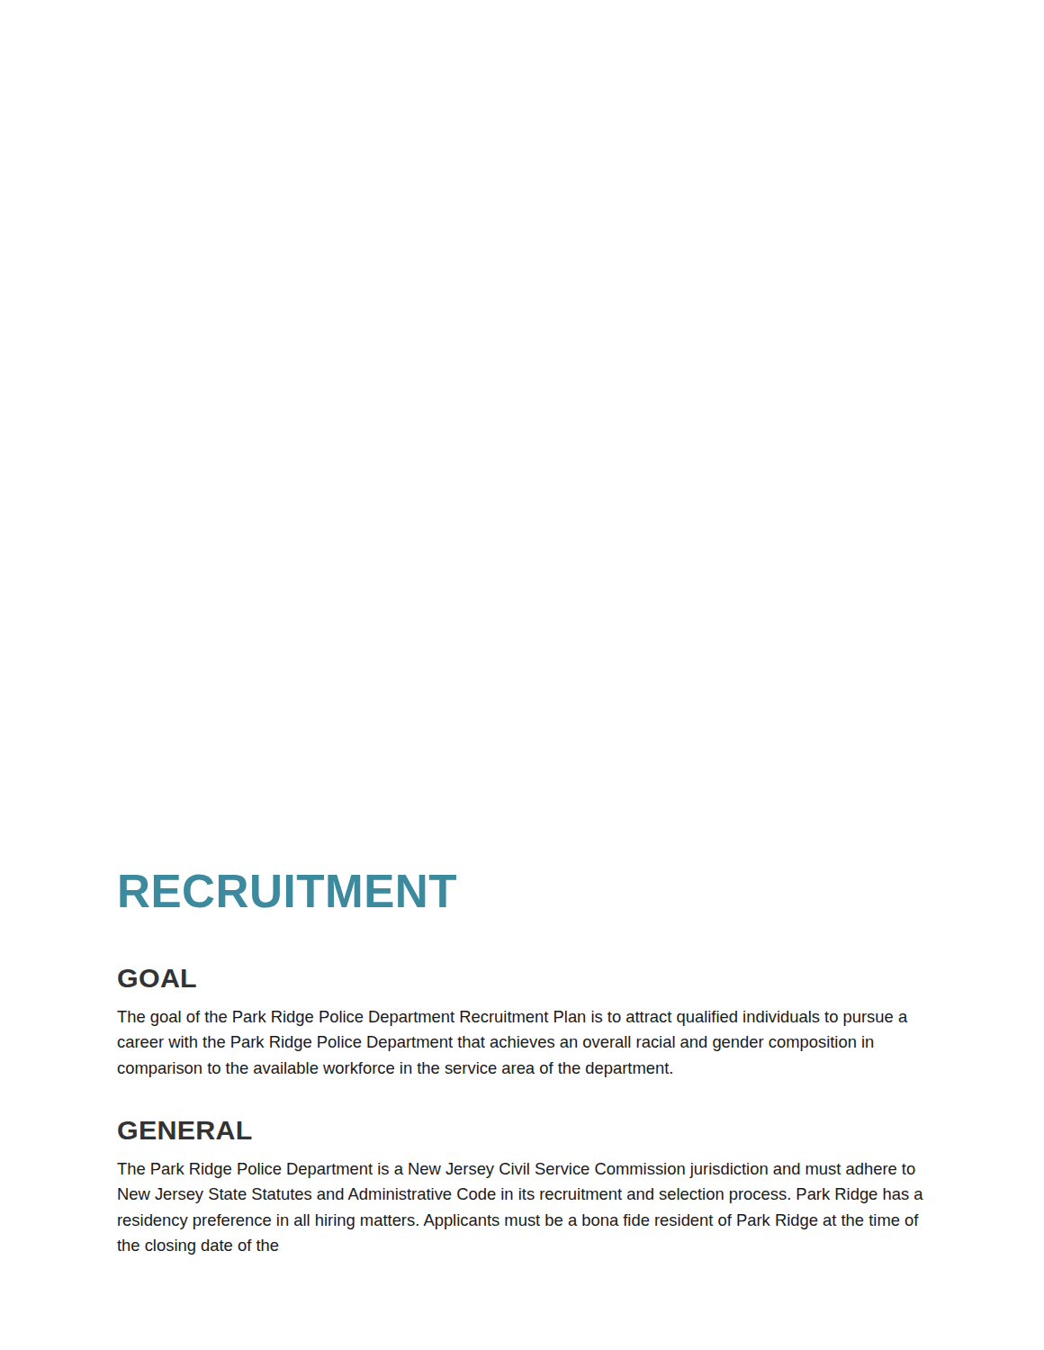RECRUITMENT
GOAL
The goal of the Park Ridge Police Department Recruitment Plan is to attract qualified individuals to pursue a career with the Park Ridge Police Department that achieves an overall racial and gender composition in comparison to the available workforce in the service area of the department.
GENERAL
The Park Ridge Police Department is a New Jersey Civil Service Commission jurisdiction and must adhere to New Jersey State Statutes and Administrative Code in its recruitment and selection process. Park Ridge has a residency preference in all hiring matters. Applicants must be a bona fide resident of Park Ridge at the time of the closing date of the